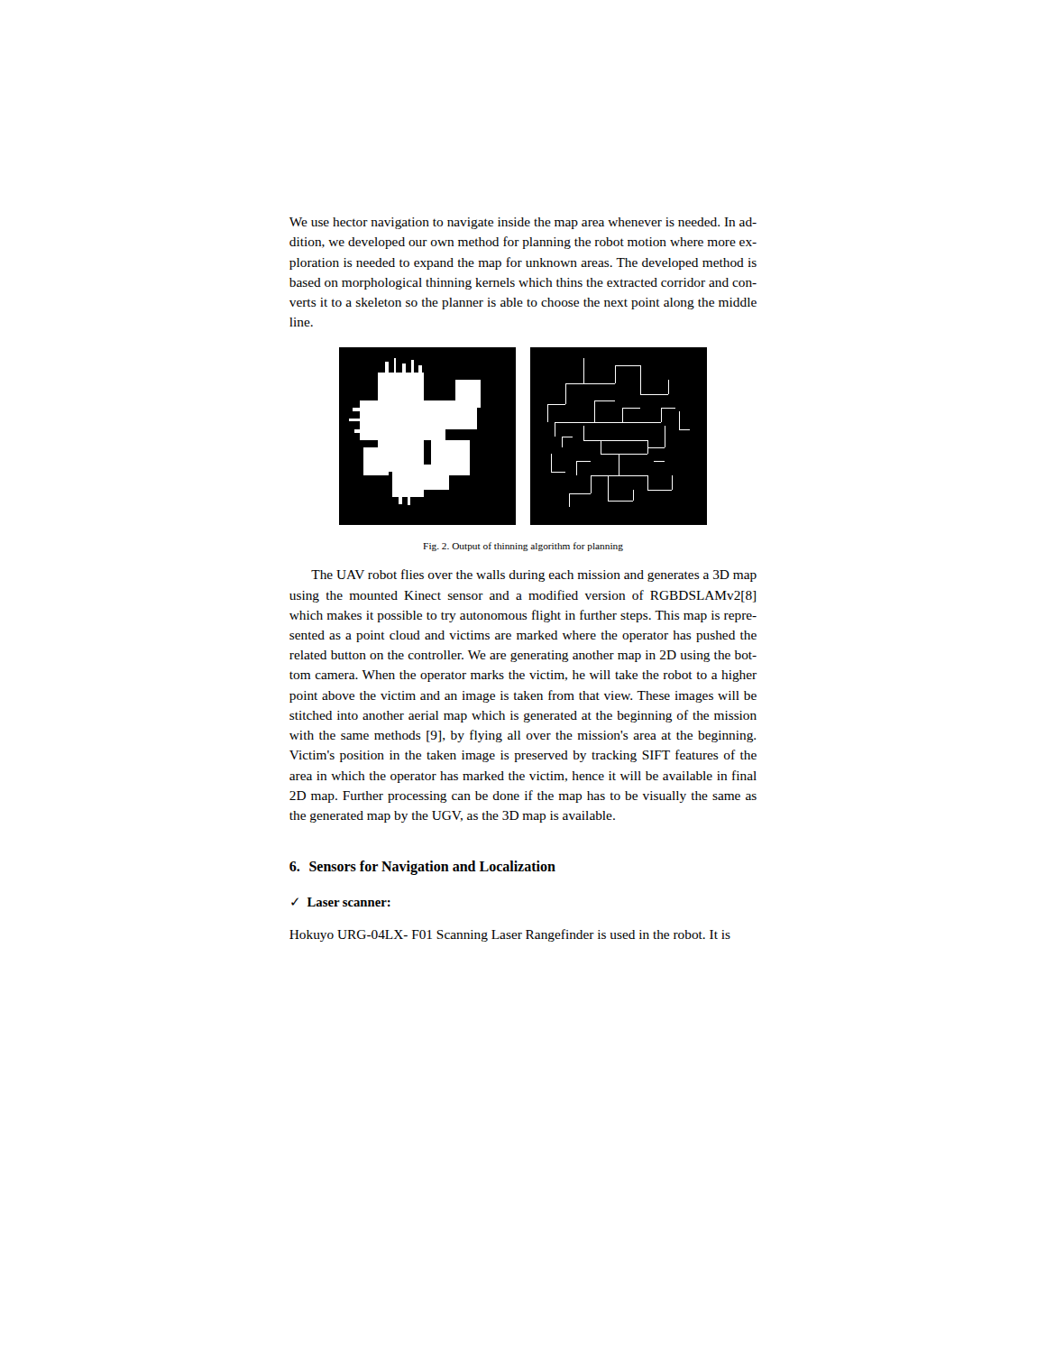We use hector navigation to navigate inside the map area whenever is needed. In addition, we developed our own method for planning the robot motion where more exploration is needed to expand the map for unknown areas. The developed method is based on morphological thinning kernels which thins the extracted corridor and converts it to a skeleton so the planner is able to choose the next point along the middle line.
Fig. 2. Output of thinning algorithm for planning
The UAV robot flies over the walls during each mission and generates a 3D map using the mounted Kinect sensor and a modified version of RGBDSLAMv2[8] which makes it possible to try autonomous flight in further steps. This map is represented as a point cloud and victims are marked where the operator has pushed the related button on the controller. We are generating another map in 2D using the bottom camera. When the operator marks the victim, he will take the robot to a higher point above the victim and an image is taken from that view. These images will be stitched into another aerial map which is generated at the beginning of the mission with the same methods [9], by flying all over the mission's area at the beginning. Victim's position in the taken image is preserved by tracking SIFT features of the area in which the operator has marked the victim, hence it will be available in final 2D map. Further processing can be done if the map has to be visually the same as the generated map by the UGV, as the 3D map is available.
6. Sensors for Navigation and Localization
✓Laser scanner:
Hokuyo URG-04LX- F01 Scanning Laser Rangefinder is used in the robot. It is